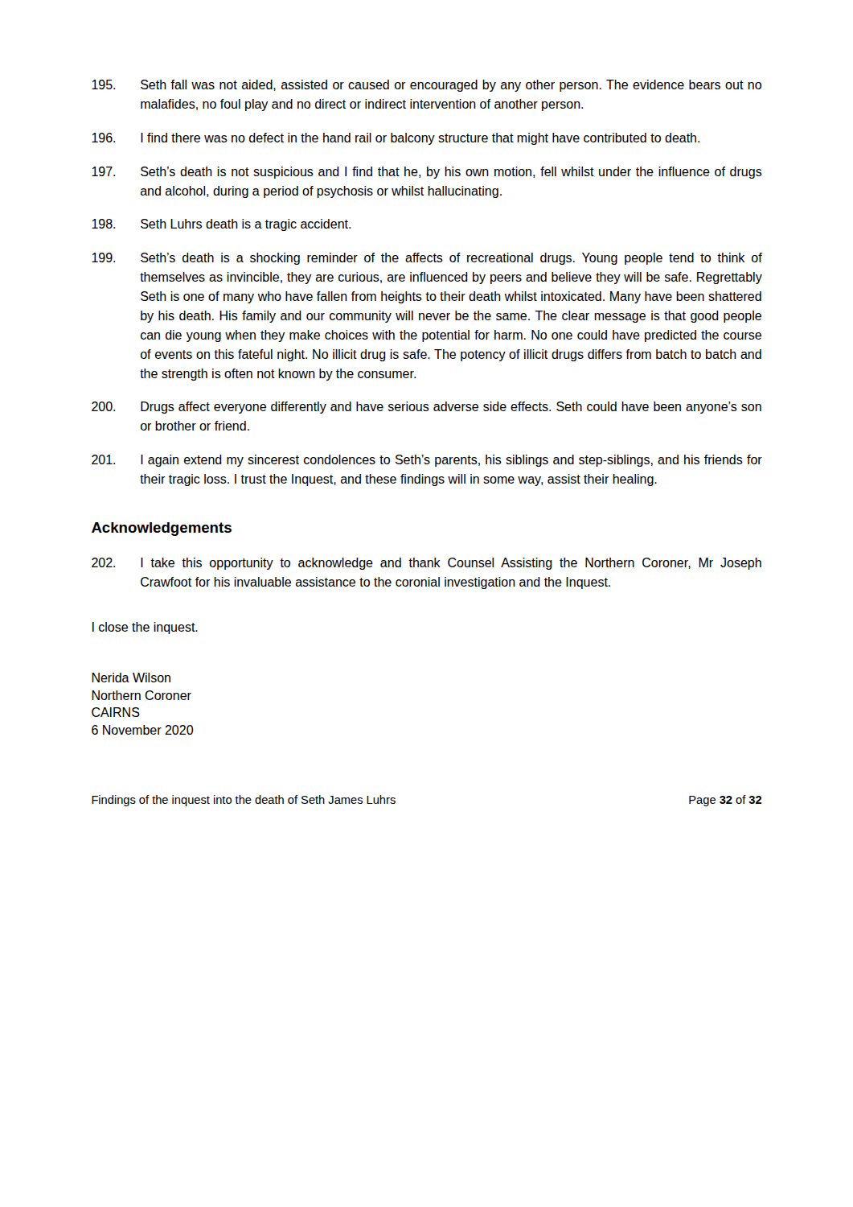195. Seth fall was not aided, assisted or caused or encouraged by any other person. The evidence bears out no malafides, no foul play and no direct or indirect intervention of another person.
196. I find there was no defect in the hand rail or balcony structure that might have contributed to death.
197. Seth’s death is not suspicious and I find that he, by his own motion, fell whilst under the influence of drugs and alcohol, during a period of psychosis or whilst hallucinating.
198. Seth Luhrs death is a tragic accident.
199. Seth’s death is a shocking reminder of the affects of recreational drugs. Young people tend to think of themselves as invincible, they are curious, are influenced by peers and believe they will be safe. Regrettably Seth is one of many who have fallen from heights to their death whilst intoxicated. Many have been shattered by his death. His family and our community will never be the same. The clear message is that good people can die young when they make choices with the potential for harm. No one could have predicted the course of events on this fateful night. No illicit drug is safe. The potency of illicit drugs differs from batch to batch and the strength is often not known by the consumer.
200. Drugs affect everyone differently and have serious adverse side effects. Seth could have been anyone’s son or brother or friend.
201. I again extend my sincerest condolences to Seth’s parents, his siblings and step-siblings, and his friends for their tragic loss. I trust the Inquest, and these findings will in some way, assist their healing.
Acknowledgements
202. I take this opportunity to acknowledge and thank Counsel Assisting the Northern Coroner, Mr Joseph Crawfoot for his invaluable assistance to the coronial investigation and the Inquest.
I close the inquest.
Nerida Wilson
Northern Coroner
CAIRNS
6 November 2020
Findings of the inquest into the death of Seth James Luhrs Page 32 of 32